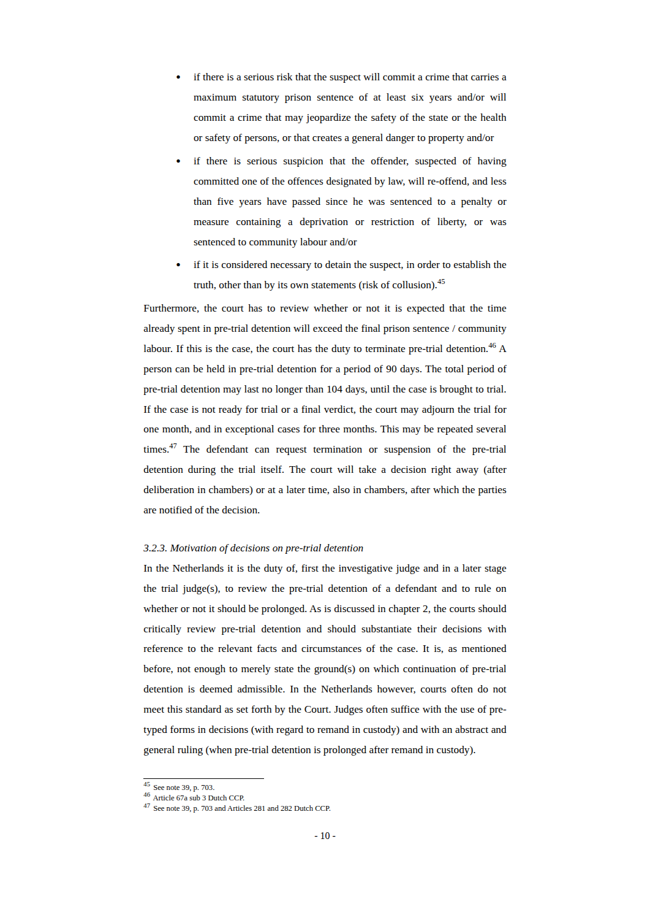if there is a serious risk that the suspect will commit a crime that carries a maximum statutory prison sentence of at least six years and/or will commit a crime that may jeopardize the safety of the state or the health or safety of persons, or that creates a general danger to property and/or
if there is serious suspicion that the offender, suspected of having committed one of the offences designated by law, will re-offend, and less than five years have passed since he was sentenced to a penalty or measure containing a deprivation or restriction of liberty, or was sentenced to community labour and/or
if it is considered necessary to detain the suspect, in order to establish the truth, other than by its own statements (risk of collusion).45
Furthermore, the court has to review whether or not it is expected that the time already spent in pre-trial detention will exceed the final prison sentence / community labour. If this is the case, the court has the duty to terminate pre-trial detention.46 A person can be held in pre-trial detention for a period of 90 days. The total period of pre-trial detention may last no longer than 104 days, until the case is brought to trial. If the case is not ready for trial or a final verdict, the court may adjourn the trial for one month, and in exceptional cases for three months. This may be repeated several times.47 The defendant can request termination or suspension of the pre-trial detention during the trial itself. The court will take a decision right away (after deliberation in chambers) or at a later time, also in chambers, after which the parties are notified of the decision.
3.2.3. Motivation of decisions on pre-trial detention
In the Netherlands it is the duty of, first the investigative judge and in a later stage the trial judge(s), to review the pre-trial detention of a defendant and to rule on whether or not it should be prolonged. As is discussed in chapter 2, the courts should critically review pre-trial detention and should substantiate their decisions with reference to the relevant facts and circumstances of the case. It is, as mentioned before, not enough to merely state the ground(s) on which continuation of pre-trial detention is deemed admissible. In the Netherlands however, courts often do not meet this standard as set forth by the Court. Judges often suffice with the use of pre-typed forms in decisions (with regard to remand in custody) and with an abstract and general ruling (when pre-trial detention is prolonged after remand in custody).
45 See note 39, p. 703.
46 Article 67a sub 3 Dutch CCP.
47 See note 39, p. 703 and Articles 281 and 282 Dutch CCP.
- 10 -